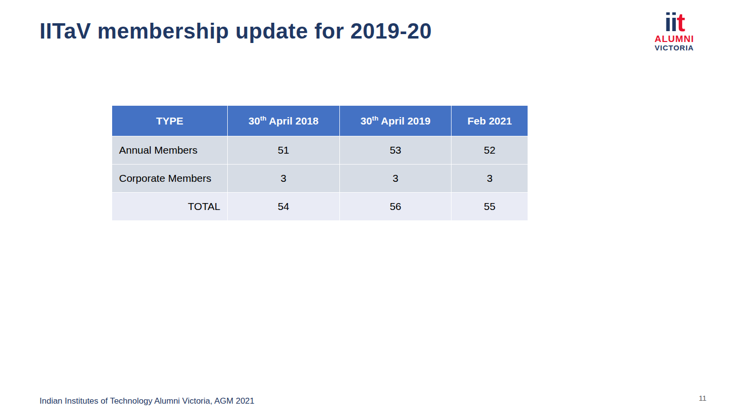IITaV membership update for 2019-20
iit
ALUMNI
VICTORIA
| TYPE | 30 th April 2018 | 30 th April 2019 | Feb 2021 |
| --- | --- | --- | --- |
| Annual Members | 51 | 53 | 52 |
| Corporate Members | 3 | 3 | 3 |
| TOTAL | 54 | 56 | 55 |
Indian Institutes of Technology Alumni Victoria, AGM 2021
11